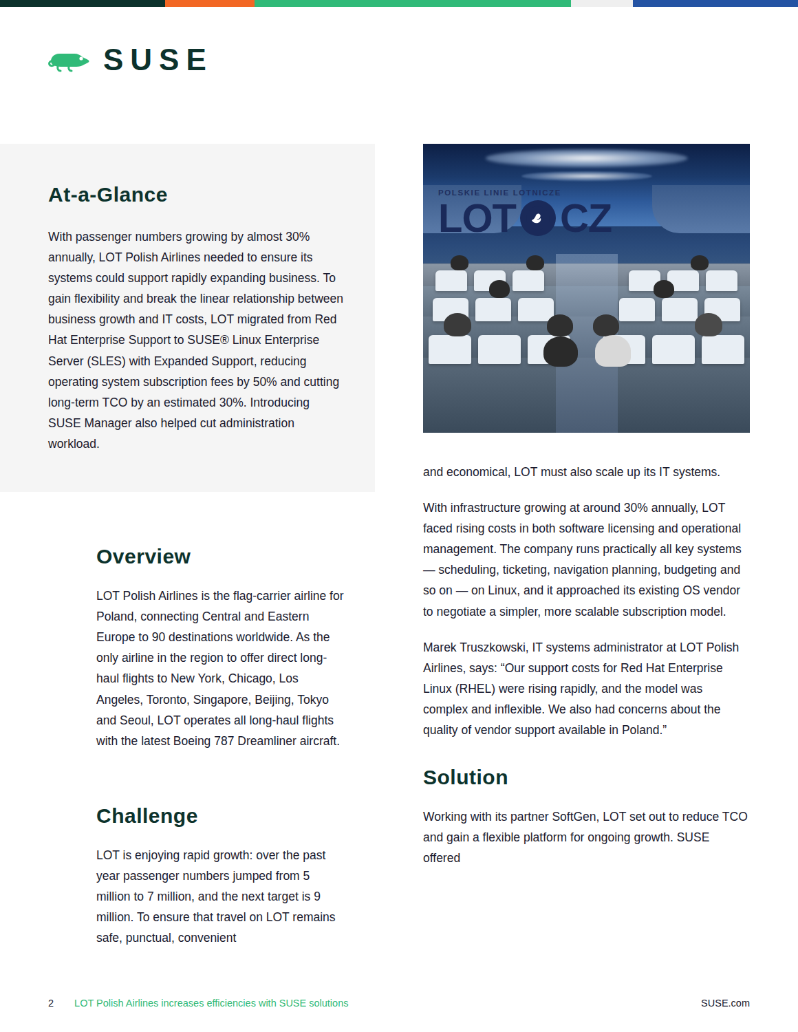SUSE
At-a-Glance
With passenger numbers growing by almost 30% annually, LOT Polish Airlines needed to ensure its systems could support rapidly expanding business. To gain flexibility and break the linear relationship between business growth and IT costs, LOT migrated from Red Hat Enterprise Support to SUSE® Linux Enterprise Server (SLES) with Expanded Sup­port, reducing operating system subscription fees by 50% and cutting long-term TCO by an estimated 30%. Introducing SUSE Manager also helped cut administration workload.
Overview
LOT Polish Airlines is the flag-carrier airline for Poland, connecting Central and East­ern Europe to 90 destinations worldwide. As the only airline in the region to offer direct long-haul flights to New York, Chicago, Los Angeles, Toronto, Singapore, Beijing, Tokyo and Seoul, LOT operates all long-haul flights with the latest Boeing 787 Dreamliner aircraft.
Challenge
LOT is enjoying rapid growth: over the past year passenger numbers jumped from 5 million to 7 million, and the next target is 9 million. To ensure that travel on LOT remains safe, punctual, convenient
POLSKIE LINIE LOTNICZE
LOT CZ
and economical, LOT must also scale up its IT systems.
With infrastructure growing at around 30% annually, LOT faced rising costs in both software licensing and operational management. The company runs practi­cally all key systems — scheduling, ticket­ing, navigation planning, budgeting and so on — on Linux, and it approached its existing OS vendor to negotiate a simpler, more scalable subscription model.
Marek Truszkowski, IT systems admin­istrator at LOT Polish Airlines, says: “Our support costs for Red Hat Enterprise Linux (RHEL) were rising rapidly, and the model was complex and inflexible. We also had concerns about the quality of vendor support available in Poland.”
Solution
Working with its partner SoftGen, LOT set out to reduce TCO and gain a flexible platform for ongoing growth. SUSE offered
2 LOT Polish Airlines increases efficiencies with SUSE solutions SUSE.com